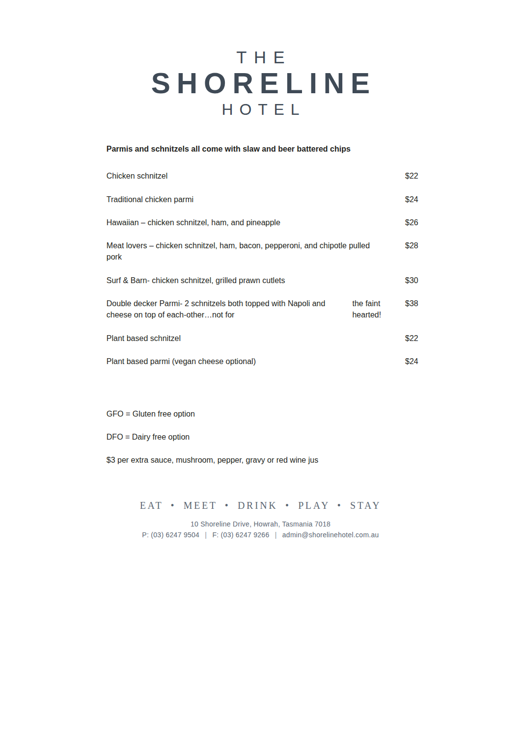THE
SHORELINE
HOTEL
Parmis and schnitzels all come with slaw and beer battered chips
Chicken schnitzel $22
Traditional chicken parmi $24
Hawaiian – chicken schnitzel, ham, and pineapple $26
Meat lovers – chicken schnitzel, ham, bacon, pepperoni, and chipotle pulled pork $28
Surf & Barn- chicken schnitzel, grilled prawn cutlets $30
Double decker Parmi- 2 schnitzels both topped with Napoli and cheese on top of each-other…not for the faint hearted! $38
Plant based schnitzel $22
Plant based parmi (vegan cheese optional) $24
GFO = Gluten free option
DFO = Dairy free option
$3 per extra sauce, mushroom, pepper, gravy or red wine jus
EAT • MEET • DRINK • PLAY • STAY
10 Shoreline Drive, Howrah, Tasmania 7018
P: (03) 6247 9504 | F: (03) 6247 9266 | admin@shorelinehotel.com.au